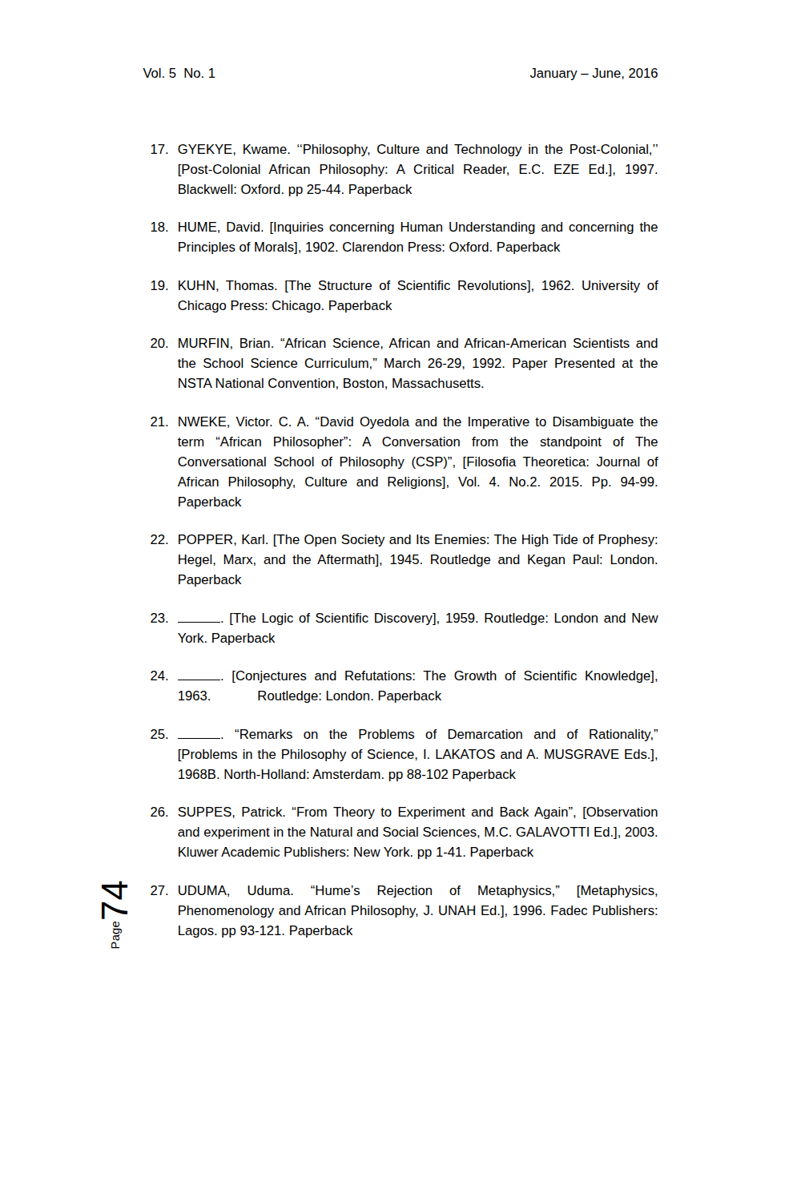Vol. 5 No. 1 January – June, 2016
GYEKYE, Kwame. ‘‘Philosophy, Culture and Technology in the Post-Colonial,’’ [Post-Colonial African Philosophy: A Critical Reader, E.C. EZE Ed.], 1997. Blackwell: Oxford. pp 25-44. Paperback
HUME, David. [Inquiries concerning Human Understanding and concerning the Principles of Morals], 1902. Clarendon Press: Oxford. Paperback
KUHN, Thomas. [The Structure of Scientific Revolutions], 1962. University of Chicago Press: Chicago. Paperback
MURFIN, Brian. “African Science, African and African-American Scientists and the School Science Curriculum,” March 26-29, 1992. Paper Presented at the NSTA National Convention, Boston, Massachusetts.
NWEKE, Victor. C. A. “David Oyedola and the Imperative to Disambiguate the term “African Philosopher”: A Conversation from the standpoint of The Conversational School of Philosophy (CSP)”, [Filosofia Theoretica: Journal of African Philosophy, Culture and Religions], Vol. 4. No.2. 2015. Pp. 94-99. Paperback
POPPER, Karl. [The Open Society and Its Enemies: The High Tide of Prophesy: Hegel, Marx, and the Aftermath], 1945. Routledge and Kegan Paul: London. Paperback
. [The Logic of Scientific Discovery], 1959. Routledge: London and New York. Paperback
. [Conjectures and Refutations: The Growth of Scientific Knowledge], 1963. Routledge: London. Paperback
. “Remarks on the Problems of Demarcation and of Rationality,” [Problems in the Philosophy of Science, I. LAKATOS and A. MUSGRAVE Eds.], 1968B. North-Holland: Amsterdam. pp 88-102 Paperback
SUPPES, Patrick. “From Theory to Experiment and Back Again”, [Observation and experiment in the Natural and Social Sciences, M.C. GALAVOTTI Ed.], 2003. Kluwer Academic Publishers: New York. pp 1-41. Paperback
UDUMA, Uduma. “Hume’s Rejection of Metaphysics,” [Metaphysics, Phenomenology and African Philosophy, J. UNAH Ed.], 1996. Fadec Publishers: Lagos. pp 93-121. Paperback
Page74